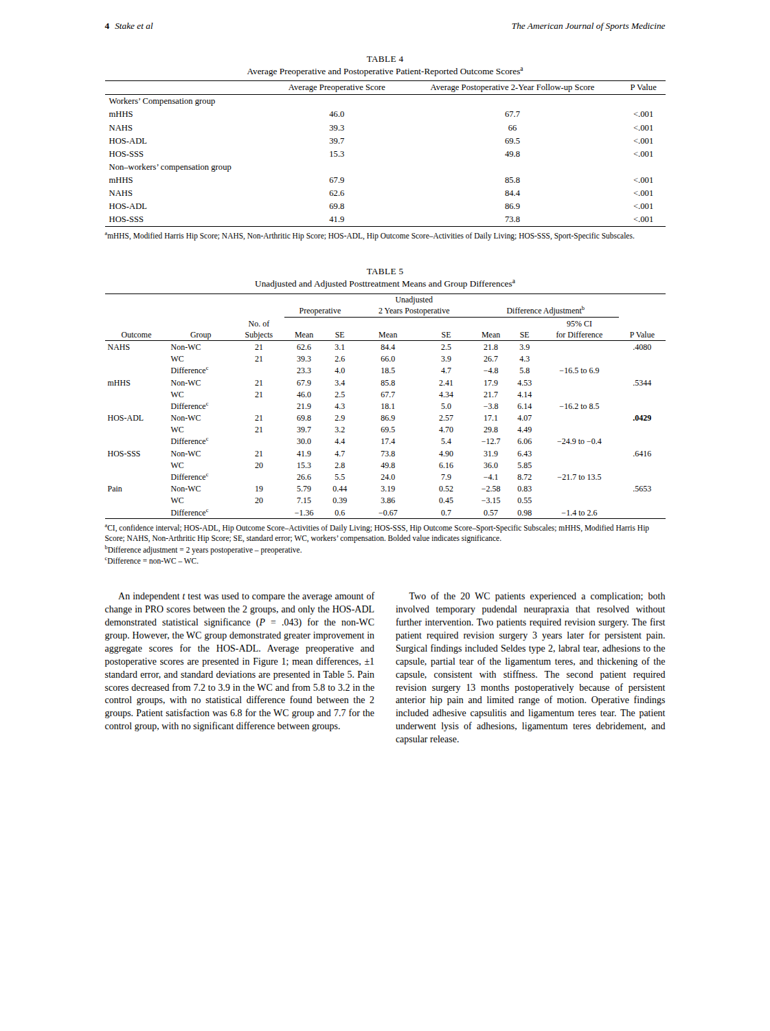4 Stake et al
The American Journal of Sports Medicine
TABLE 4 Average Preoperative and Postoperative Patient-Reported Outcome Scores a
| | Average Preoperative Score | Average Postoperative 2-Year Follow-up Score | P Value |
| --- | --- | --- | --- |
| Workers’ Compensation group | | | |
| mHHS | 46.0 | 67.7 | <.001 |
| NAHS | 39.3 | 66 | <.001 |
| HOS-ADL | 39.7 | 69.5 | <.001 |
| HOS-SSS | 15.3 | 49.8 | <.001 |
| Non–workers’ compensation group | | | |
| mHHS | 67.9 | 85.8 | <.001 |
| NAHS | 62.6 | 84.4 | <.001 |
| HOS-ADL | 69.8 | 86.9 | <.001 |
| HOS-SSS | 41.9 | 73.8 | <.001 |
amHHS, Modified Harris Hip Score; NAHS, Non-Arthritic Hip Score; HOS-ADL, Hip Outcome Score–Activities of Daily Living; HOS-SSS, Sport-Specific Subscales.
TABLE 5 Unadjusted and Adjusted Posttreatment Means and Group Differences a
| | | | Preoperative | Unadjusted 2 Years Postoperative | Difference Adjustment b | |
| --- | --- | --- | --- | --- | --- | --- |
| Outcome | Group | No. of Subjects | Mean | SE | Mean | SE | Mean | SE | 95% CI for Difference | P Value |
| NAHS | Non-WC | 21 | 62.6 | 3.1 | 84.4 | 2.5 | 21.8 | 3.9 | | .4080 |
| | WC | 21 | 39.3 | 2.6 | 66.0 | 3.9 | 26.7 | 4.3 | | |
| | Difference c | | 23.3 | 4.0 | 18.5 | 4.7 | −4.8 | 5.8 | −16.5 to 6.9 | |
| mHHS | Non-WC | 21 | 67.9 | 3.4 | 85.8 | 2.41 | 17.9 | 4.53 | | .5344 |
| | WC | 21 | 46.0 | 2.5 | 67.7 | 4.34 | 21.7 | 4.14 | | |
| | Difference c | | 21.9 | 4.3 | 18.1 | 5.0 | −3.8 | 6.14 | −16.2 to 8.5 | |
| HOS-ADL | Non-WC | 21 | 69.8 | 2.9 | 86.9 | 2.57 | 17.1 | 4.07 | | .0429 |
| | WC | 21 | 39.7 | 3.2 | 69.5 | 4.70 | 29.8 | 4.49 | | |
| | Difference c | | 30.0 | 4.4 | 17.4 | 5.4 | −12.7 | 6.06 | −24.9 to −0.4 | |
| HOS-SSS | Non-WC | 21 | 41.9 | 4.7 | 73.8 | 4.90 | 31.9 | 6.43 | | .6416 |
| | WC | 20 | 15.3 | 2.8 | 49.8 | 6.16 | 36.0 | 5.85 | | |
| | Difference c | | 26.6 | 5.5 | 24.0 | 7.9 | −4.1 | 8.72 | −21.7 to 13.5 | |
| Pain | Non-WC | 19 | 5.79 | 0.44 | 3.19 | 0.52 | −2.58 | 0.83 | | .5653 |
| | WC | 20 | 7.15 | 0.39 | 3.86 | 0.45 | −3.15 | 0.55 | | |
| | Difference c | | −1.36 | 0.6 | −0.67 | 0.7 | 0.57 | 0.98 | −1.4 to 2.6 | |
aCI, confidence interval; HOS-ADL, Hip Outcome Score–Activities of Daily Living; HOS-SSS, Hip Outcome Score–Sport-Specific Subscales; mHHS, Modified Harris Hip Score; NAHS, Non-Arthritic Hip Score; SE, standard error; WC, workers’ compensation. Bolded value indicates significance.
bDifference adjustment = 2 years postoperative – preoperative.
cDifference = non-WC – WC.
An independent t test was used to compare the average amount of change in PRO scores between the 2 groups, and only the HOS-ADL demonstrated statistical significance (P = .043) for the non-WC group. However, the WC group demonstrated greater improvement in aggregate scores for the HOS-ADL. Average preoperative and postoperative scores are presented in Figure 1; mean differences, ±1 standard error, and standard deviations are presented in Table 5. Pain scores decreased from 7.2 to 3.9 in the WC and from 5.8 to 3.2 in the control groups, with no statistical difference found between the 2 groups. Patient satisfaction was 6.8 for the WC group and 7.7 for the control group, with no significant difference between groups.
Two of the 20 WC patients experienced a complication; both involved temporary pudendal neurapraxia that resolved without further intervention. Two patients required revision surgery. The first patient required revision surgery 3 years later for persistent pain. Surgical findings included Seldes type 2, labral tear, adhesions to the capsule, partial tear of the ligamentum teres, and thickening of the capsule, consistent with stiffness. The second patient required revision surgery 13 months postoperatively because of persistent anterior hip pain and limited range of motion. Operative findings included adhesive capsulitis and ligamentum teres tear. The patient underwent lysis of adhesions, ligamentum teres debridement, and capsular release.